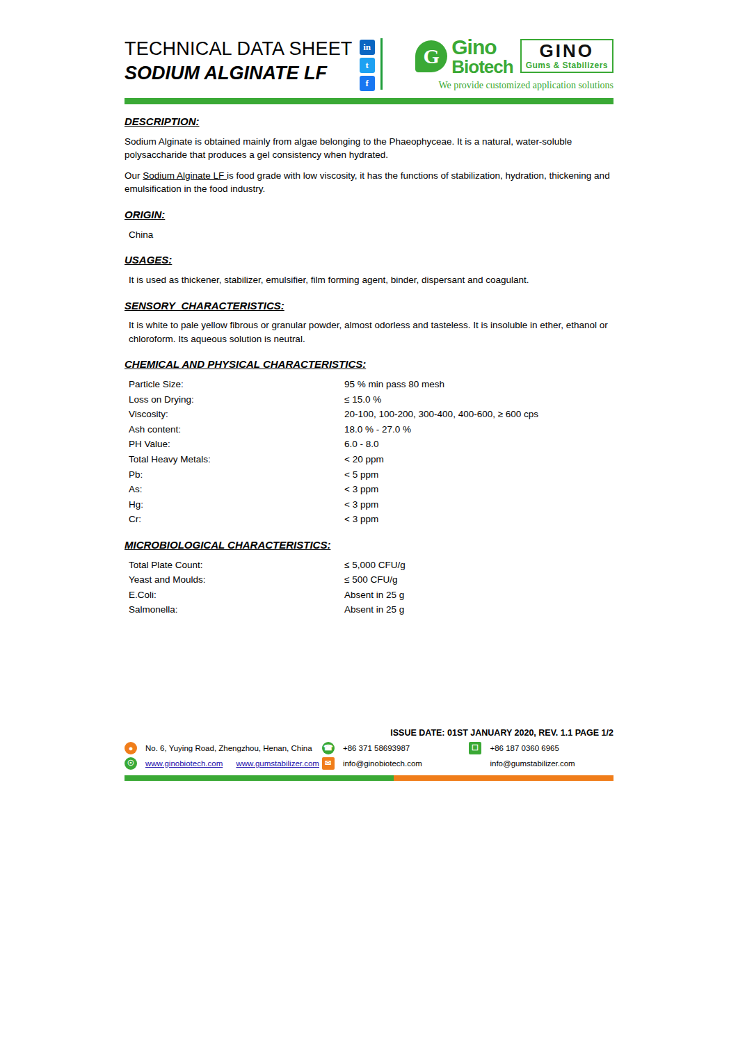TECHNICAL DATA SHEET
SODIUM ALGINATE LF
in t f
Gino
Biotech
GINO
Gums & Stabilizers
We provide customized application solutions
DESCRIPTION:
Sodium Alginate is obtained mainly from algae belonging to the Phaeophyceae. It is a natural, water-soluble polysaccharide that produces a gel consistency when hydrated.
Our Sodium Alginate LF is food grade with low viscosity, it has the functions of stabilization, hydration, thickening and emulsification in the food industry.
ORIGIN:
China
USAGES:
It is used as thickener, stabilizer, emulsifier, film forming agent, binder, dispersant and coagulant.
SENSORY CHARACTERISTICS:
It is white to pale yellow fibrous or granular powder, almost odorless and tasteless. It is insoluble in ether, ethanol or chloroform. Its aqueous solution is neutral.
CHEMICAL AND PHYSICAL CHARACTERISTICS:
Particle Size:
95 % min pass 80 mesh
Loss on Drying:
≤ 15.0 %
Viscosity:
20-100, 100-200, 300-400, 400-600, ≥ 600 cps
Ash content:
18.0 % - 27.0 %
PH Value:
6.0 - 8.0
Total Heavy Metals:
< 20 ppm
Pb:
< 5 ppm
As:
< 3 ppm
Hg:
< 3 ppm
Cr:
< 3 ppm
MICROBIOLOGICAL CHARACTERISTICS:
Total Plate Count:
≤ 5,000 CFU/g
Yeast and Moulds:
≤ 500 CFU/g
E.Coli:
Absent in 25 g
Salmonella:
Absent in 25 g
ISSUE DATE: 01ST JANUARY 2020, REV. 1.1 PAGE 1/2
●
No. 6, Yuying Road, Zhengzhou, Henan, China
☎
+86 371 58693987
☐
+86 187 0360 6965
☉
www.ginobiotech.com www.gumstabilizer.com
✉
info@ginobiotech.com
info@gumstabilizer.com